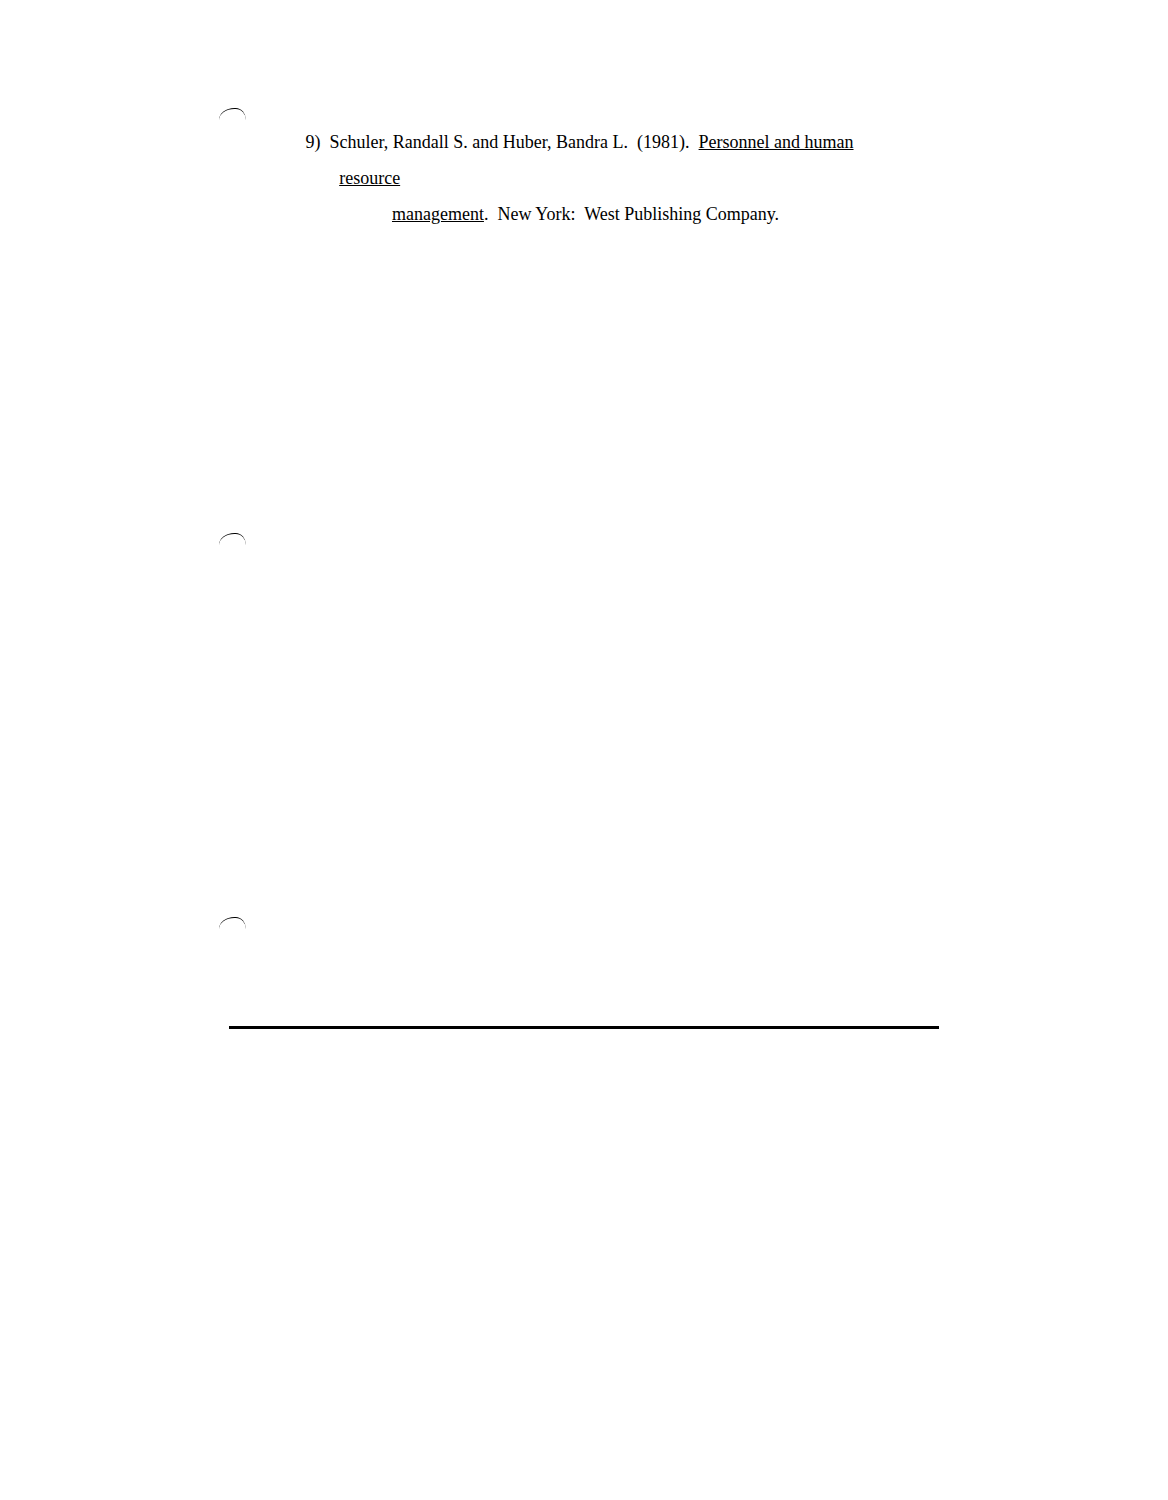9) Schuler, Randall S. and Huber, Bandra L. (1981). Personnel and human resource management. New York: West Publishing Company.